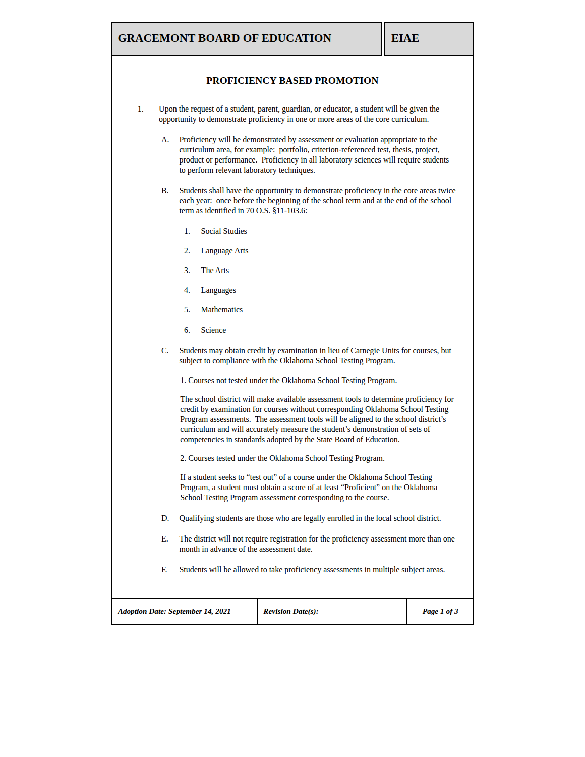GRACEMONT BOARD OF EDUCATION
EIAE
PROFICIENCY BASED PROMOTION
Upon the request of a student, parent, guardian, or educator, a student will be given the opportunity to demonstrate proficiency in one or more areas of the core curriculum.
Proficiency will be demonstrated by assessment or evaluation appropriate to the curriculum area, for example: portfolio, criterion-referenced test, thesis, project, product or performance. Proficiency in all laboratory sciences will require students to perform relevant laboratory techniques.
Students shall have the opportunity to demonstrate proficiency in the core areas twice each year: once before the beginning of the school term and at the end of the school term as identified in 70 O.S. §11-103.6:
Social Studies
Language Arts
The Arts
Languages
Mathematics
Science
Students may obtain credit by examination in lieu of Carnegie Units for courses, but subject to compliance with the Oklahoma School Testing Program.
1. Courses not tested under the Oklahoma School Testing Program.
The school district will make available assessment tools to determine proficiency for credit by examination for courses without corresponding Oklahoma School Testing Program assessments. The assessment tools will be aligned to the school district’s curriculum and will accurately measure the student’s demonstration of sets of competencies in standards adopted by the State Board of Education.
2. Courses tested under the Oklahoma School Testing Program.
If a student seeks to “test out” of a course under the Oklahoma School Testing Program, a student must obtain a score of at least “Proficient” on the Oklahoma School Testing Program assessment corresponding to the course.
Qualifying students are those who are legally enrolled in the local school district.
The district will not require registration for the proficiency assessment more than one month in advance of the assessment date.
Students will be allowed to take proficiency assessments in multiple subject areas.
Adoption Date: September 14, 2021
Revision Date(s):
Page 1 of 3